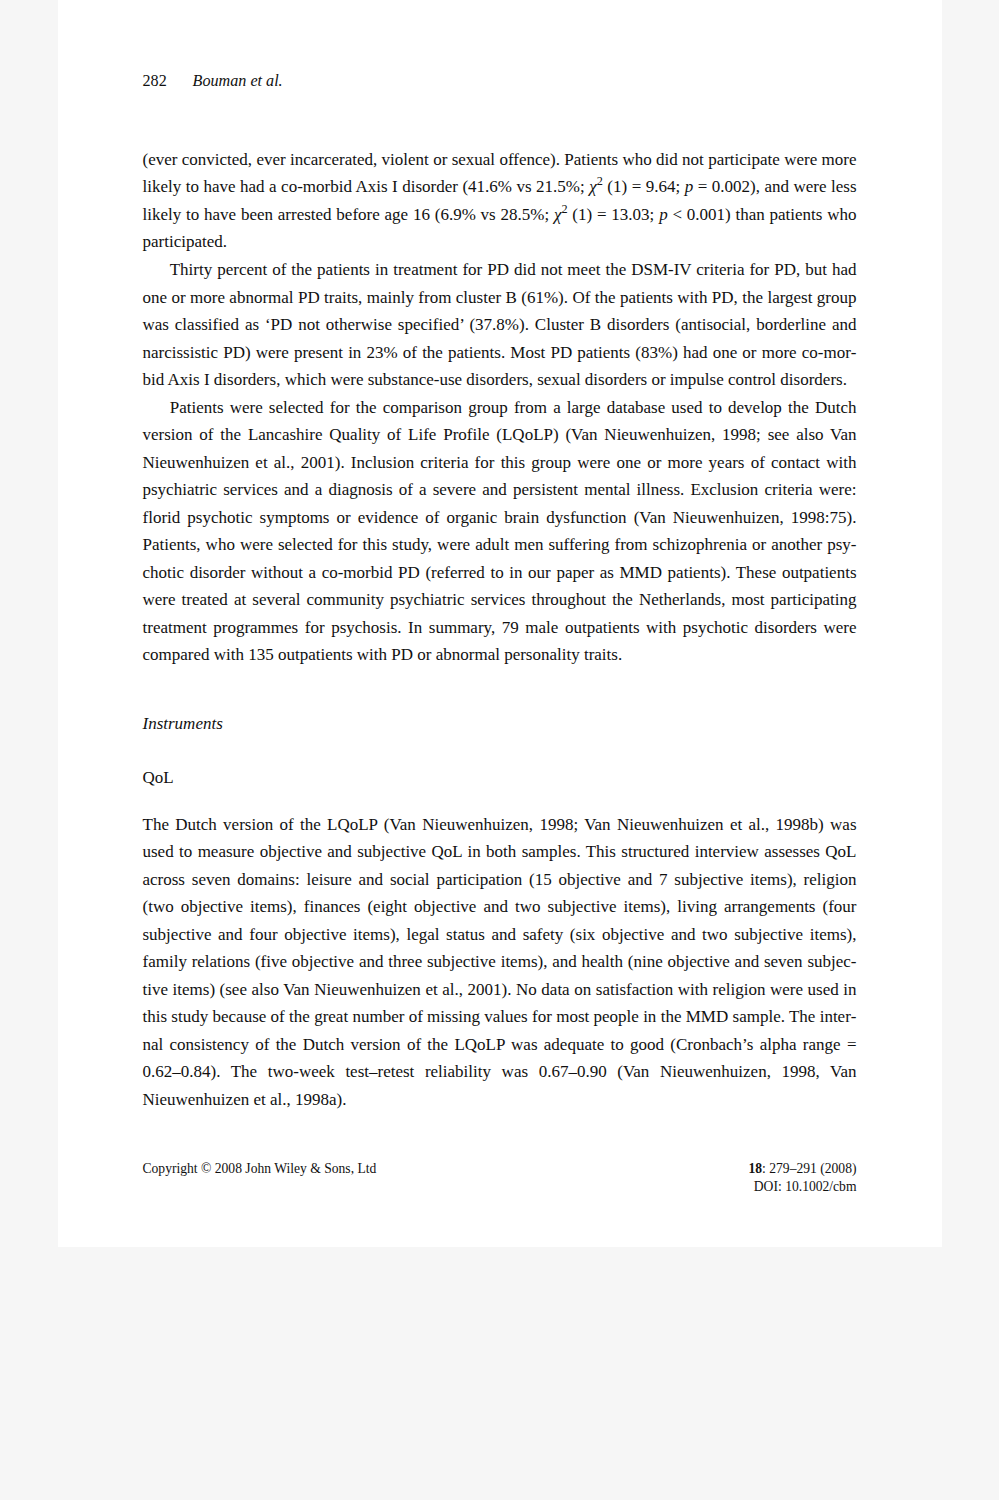282 Bouman et al.
(ever convicted, ever incarcerated, violent or sexual offence). Patients who did not participate were more likely to have had a co-morbid Axis I disorder (41.6% vs 21.5%; χ2 (1) = 9.64; p = 0.002), and were less likely to have been arrested before age 16 (6.9% vs 28.5%; χ2 (1) = 13.03; p < 0.001) than patients who participated.
Thirty percent of the patients in treatment for PD did not meet the DSM-IV criteria for PD, but had one or more abnormal PD traits, mainly from cluster B (61%). Of the patients with PD, the largest group was classified as ‘PD not otherwise specified’ (37.8%). Cluster B disorders (antisocial, borderline and narcissistic PD) were present in 23% of the patients. Most PD patients (83%) had one or more co-morbid Axis I disorders, which were substance-use disorders, sexual disorders or impulse control disorders.
Patients were selected for the comparison group from a large database used to develop the Dutch version of the Lancashire Quality of Life Profile (LQoLP) (Van Nieuwenhuizen, 1998; see also Van Nieuwenhuizen et al., 2001). Inclusion criteria for this group were one or more years of contact with psychiatric services and a diagnosis of a severe and persistent mental illness. Exclusion criteria were: florid psychotic symptoms or evidence of organic brain dysfunction (Van Nieuwenhuizen, 1998:75). Patients, who were selected for this study, were adult men suffering from schizophrenia or another psychotic disorder without a co-morbid PD (referred to in our paper as MMD patients). These outpatients were treated at several community psychiatric services throughout the Netherlands, most participating treatment programmes for psychosis. In summary, 79 male outpatients with psychotic disorders were compared with 135 outpatients with PD or abnormal personality traits.
Instruments
QoL
The Dutch version of the LQoLP (Van Nieuwenhuizen, 1998; Van Nieuwenhuizen et al., 1998b) was used to measure objective and subjective QoL in both samples. This structured interview assesses QoL across seven domains: leisure and social participation (15 objective and 7 subjective items), religion (two objective items), finances (eight objective and two subjective items), living arrangements (four subjective and four objective items), legal status and safety (six objective and two subjective items), family relations (five objective and three subjective items), and health (nine objective and seven subjective items) (see also Van Nieuwenhuizen et al., 2001). No data on satisfaction with religion were used in this study because of the great number of missing values for most people in the MMD sample. The internal consistency of the Dutch version of the LQoLP was adequate to good (Cronbach’s alpha range = 0.62–0.84). The two-week test–retest reliability was 0.67–0.90 (Van Nieuwenhuizen, 1998, Van Nieuwenhuizen et al., 1998a).
Copyright © 2008 John Wiley & Sons, Ltd
18: 279–291 (2008)
DOI: 10.1002/cbm